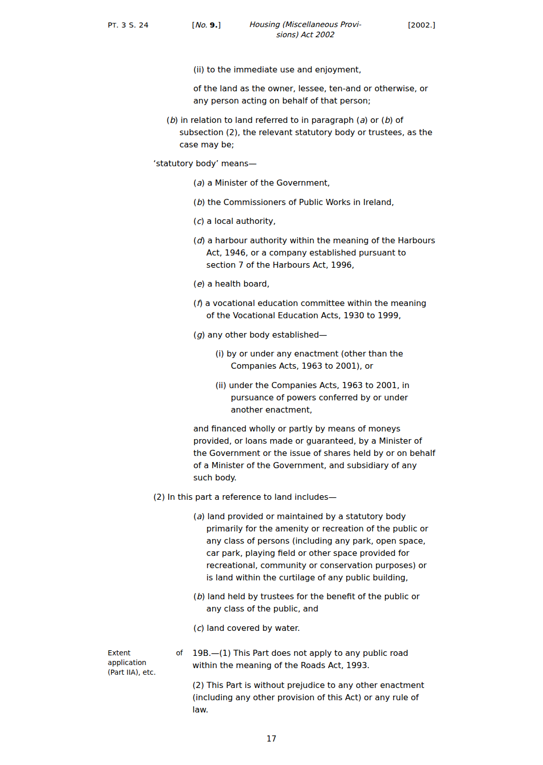PT. 3 S. 24
[No. 9.]
Housing (Miscellaneous Provi-
sions) Act 2002
[2002.]
(ii) to the immediate use and enjoyment,
of the land as the owner, lessee, ten-and or otherwise, or any person acting on behalf of that person;
(b) in relation to land referred to in paragraph (a) or (b) of subsection (2), the relevant statutory body or trustees, as the case may be;
‘statutory body’ means—
(a) a Minister of the Government,
(b) the Commissioners of Public Works in Ireland,
(c) a local authority,
(d) a harbour authority within the meaning of the Harbours Act, 1946, or a company established pursuant to section 7 of the Harbours Act, 1996,
(e) a health board,
(f) a vocational education committee within the meaning of the Vocational Education Acts, 1930 to 1999,
(g) any other body established—
(i) by or under any enactment (other than the Companies Acts, 1963 to 2001), or
(ii) under the Companies Acts, 1963 to 2001, in pursuance of powers conferred by or under another enactment,
and financed wholly or partly by means of moneys provided, or loans made or guaranteed, by a Minister of the Government or the issue of shares held by or on behalf of a Minister of the Government, and subsidiary of any such body.
(2) In this part a reference to land includes—
(a) land provided or maintained by a statutory body primarily for the amenity or recreation of the public or any class of persons (including any park, open space, car park, playing field or other space provided for recreational, community or conservation purposes) or is land within the curtilage of any public building,
(b) land held by trustees for the benefit of the public or any class of the public, and
(c) land covered by water.
Extent of
application
(Part IIA), etc.
19B.—(1) This Part does not apply to any public road within the meaning of the Roads Act, 1993.
(2) This Part is without prejudice to any other enactment (including any other provision of this Act) or any rule of law.
17